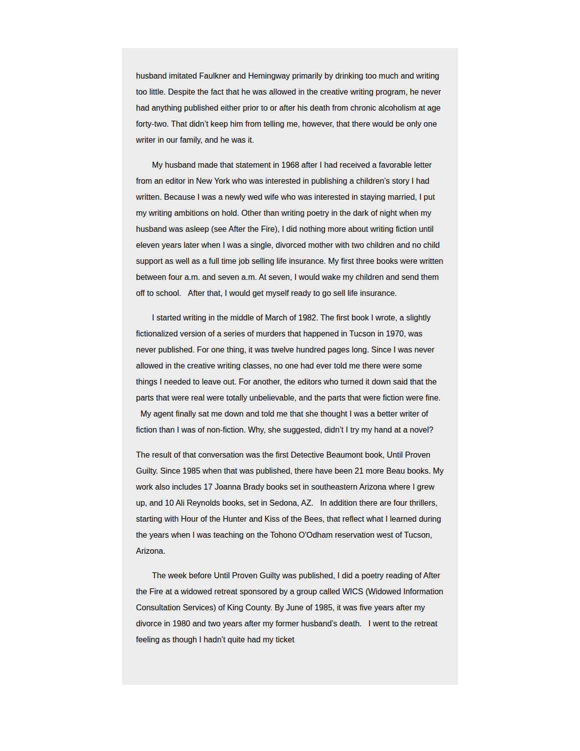husband imitated Faulkner and Hemingway primarily by drinking too much and writing too little. Despite the fact that he was allowed in the creative writing program, he never had anything published either prior to or after his death from chronic alcoholism at age forty-two. That didn’t keep him from telling me, however, that there would be only one writer in our family, and he was it.
My husband made that statement in 1968 after I had received a favorable letter from an editor in New York who was interested in publishing a children’s story I had written. Because I was a newly wed wife who was interested in staying married, I put my writing ambitions on hold. Other than writing poetry in the dark of night when my husband was asleep (see After the Fire), I did nothing more about writing fiction until eleven years later when I was a single, divorced mother with two children and no child support as well as a full time job selling life insurance. My first three books were written between four a.m. and seven a.m. At seven, I would wake my children and send them off to school. After that, I would get myself ready to go sell life insurance.
I started writing in the middle of March of 1982. The first book I wrote, a slightly fictionalized version of a series of murders that happened in Tucson in 1970, was never published. For one thing, it was twelve hundred pages long. Since I was never allowed in the creative writing classes, no one had ever told me there were some things I needed to leave out. For another, the editors who turned it down said that the parts that were real were totally unbelievable, and the parts that were fiction were fine. My agent finally sat me down and told me that she thought I was a better writer of fiction than I was of non-fiction. Why, she suggested, didn’t I try my hand at a novel?
The result of that conversation was the first Detective Beaumont book, Until Proven Guilty. Since 1985 when that was published, there have been 21 more Beau books. My work also includes 17 Joanna Brady books set in southeastern Arizona where I grew up, and 10 Ali Reynolds books, set in Sedona, AZ. In addition there are four thrillers, starting with Hour of the Hunter and Kiss of the Bees, that reflect what I learned during the years when I was teaching on the Tohono O'Odham reservation west of Tucson, Arizona.
The week before Until Proven Guilty was published, I did a poetry reading of After the Fire at a widowed retreat sponsored by a group called WICS (Widowed Information Consultation Services) of King County. By June of 1985, it was five years after my divorce in 1980 and two years after my former husband’s death. I went to the retreat feeling as though I hadn’t quite had my ticket